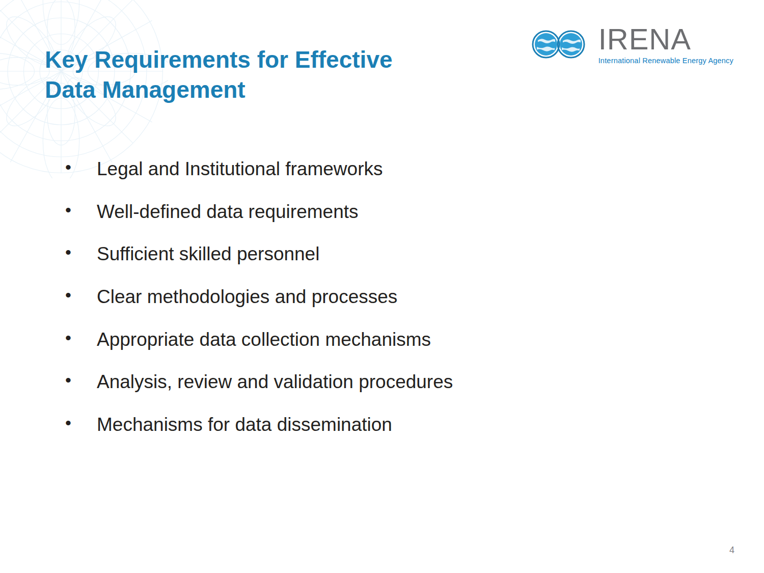IRENA
International Renewable Energy Agency
Key Requirements for Effective
Data Management
Legal and Institutional frameworks
Well-defined data requirements
Sufficient skilled personnel
Clear methodologies and processes
Appropriate data collection mechanisms
Analysis, review and validation procedures
Mechanisms for data dissemination
4